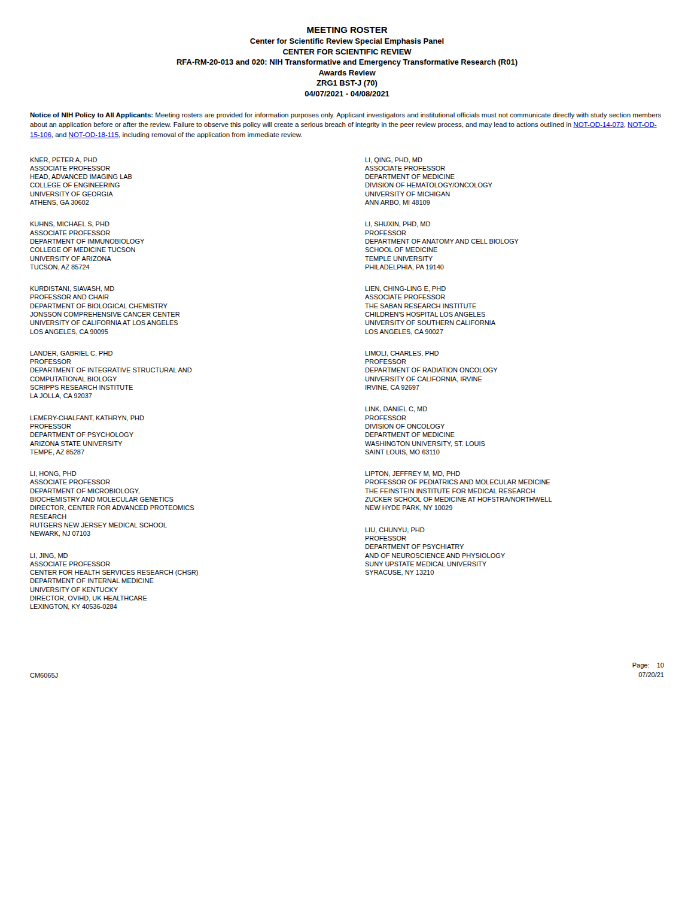MEETING ROSTER
Center for Scientific Review Special Emphasis Panel
CENTER FOR SCIENTIFIC REVIEW
RFA-RM-20-013 and 020: NIH Transformative and Emergency Transformative Research (R01)
Awards Review
ZRG1 BST-J (70)
04/07/2021 - 04/08/2021
Notice of NIH Policy to All Applicants: Meeting rosters are provided for information purposes only. Applicant investigators and institutional officials must not communicate directly with study section members about an application before or after the review. Failure to observe this policy will create a serious breach of integrity in the peer review process, and may lead to actions outlined in NOT-OD-14-073, NOT-OD-15-106, and NOT-OD-18-115, including removal of the application from immediate review.
KNER, PETER A, PHD
ASSOCIATE PROFESSOR
HEAD, ADVANCED IMAGING LAB
COLLEGE OF ENGINEERING
UNIVERSITY OF GEORGIA
ATHENS, GA 30602
KUHNS, MICHAEL S, PHD
ASSOCIATE PROFESSOR
DEPARTMENT OF IMMUNOBIOLOGY
COLLEGE OF MEDICINE TUCSON
UNIVERSITY OF ARIZONA
TUCSON, AZ 85724
KURDISTANI, SIAVASH, MD
PROFESSOR AND CHAIR
DEPARTMENT OF BIOLOGICAL CHEMISTRY
JONSSON COMPREHENSIVE CANCER CENTER
UNIVERSITY OF CALIFORNIA AT LOS ANGELES
LOS ANGELES, CA 90095
LANDER, GABRIEL C, PHD
PROFESSOR
DEPARTMENT OF INTEGRATIVE STRUCTURAL AND
COMPUTATIONAL BIOLOGY
SCRIPPS RESEARCH INSTITUTE
LA JOLLA, CA 92037
LEMERY-CHALFANT, KATHRYN, PHD
PROFESSOR
DEPARTMENT OF PSYCHOLOGY
ARIZONA STATE UNIVERSITY
TEMPE, AZ 85287
LI, HONG, PHD
ASSOCIATE PROFESSOR
DEPARTMENT OF MICROBIOLOGY,
BIOCHEMISTRY AND MOLECULAR GENETICS
DIRECTOR, CENTER FOR ADVANCED PROTEOMICS
RESEARCH
RUTGERS NEW JERSEY MEDICAL SCHOOL
NEWARK, NJ 07103
LI, JING, MD
ASSOCIATE PROFESSOR
CENTER FOR HEALTH SERVICES RESEARCH (CHSR)
DEPARTMENT OF INTERNAL MEDICINE
UNIVERSITY OF KENTUCKY
DIRECTOR, OVIHD, UK HEALTHCARE
LEXINGTON, KY 40536-0284
LI, QING, PHD, MD
ASSOCIATE PROFESSOR
DEPARTMENT OF MEDICINE
DIVISION OF HEMATOLOGY/ONCOLOGY
UNIVERSITY OF MICHIGAN
ANN ARBO, MI 48109
LI, SHUXIN, PHD, MD
PROFESSOR
DEPARTMENT OF ANATOMY AND CELL BIOLOGY
SCHOOL OF MEDICINE
TEMPLE UNIVERSITY
PHILADELPHIA, PA 19140
LIEN, CHING-LING E, PHD
ASSOCIATE PROFESSOR
THE SABAN RESEARCH INSTITUTE
CHILDREN'S HOSPITAL LOS ANGELES
UNIVERSITY OF SOUTHERN CALIFORNIA
LOS ANGELES, CA 90027
LIMOLI, CHARLES, PHD
PROFESSOR
DEPARTMENT OF RADIATION ONCOLOGY
UNIVERSITY OF CALIFORNIA, IRVINE
IRVINE, CA 92697
LINK, DANIEL C, MD
PROFESSOR
DIVISION OF ONCOLOGY
DEPARTMENT OF MEDICINE
WASHINGTON UNIVERSITY, ST. LOUIS
SAINT LOUIS, MO 63110
LIPTON, JEFFREY M, MD, PHD
PROFESSOR OF PEDIATRICS AND MOLECULAR MEDICINE
THE FEINSTEIN INSTITUTE FOR MEDICAL RESEARCH
ZUCKER SCHOOL OF MEDICINE AT HOFSTRA/NORTHWELL
NEW HYDE PARK, NY 10029
LIU, CHUNYU, PHD
PROFESSOR
DEPARTMENT OF PSYCHIATRY
AND OF NEUROSCIENCE AND PHYSIOLOGY
SUNY UPSTATE MEDICAL UNIVERSITY
SYRACUSE, NY 13210
CM6065J
Page: 10
07/20/21